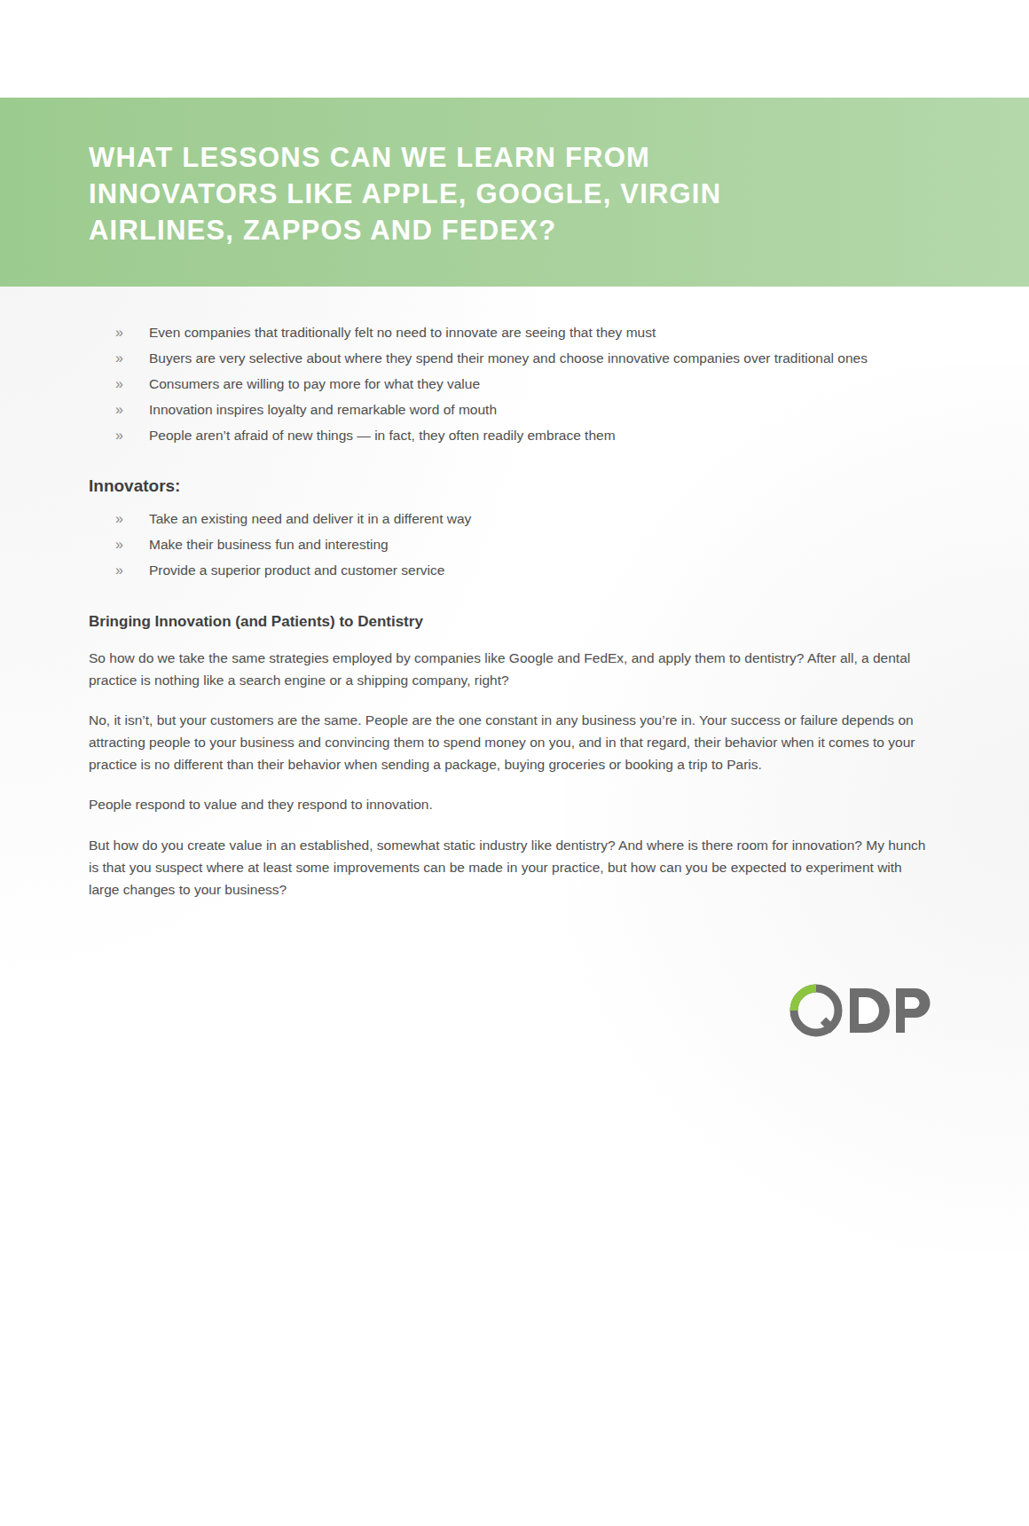What lessons can we learn from innovators like Apple, Google, Virgin Airlines, Zappos and FedEx?
Even companies that traditionally felt no need to innovate are seeing that they must
Buyers are very selective about where they spend their money and choose innovative companies over traditional ones
Consumers are willing to pay more for what they value
Innovation inspires loyalty and remarkable word of mouth
People aren’t afraid of new things — in fact, they often readily embrace them
Innovators:
Take an existing need and deliver it in a different way
Make their business fun and interesting
Provide a superior product and customer service
Bringing Innovation (and Patients) to Dentistry
So how do we take the same strategies employed by companies like Google and FedEx, and apply them to dentistry? After all, a dental practice is nothing like a search engine or a shipping company, right?
No, it isn’t, but your customers are the same. People are the one constant in any business you’re in. Your success or failure depends on attracting people to your business and convincing them to spend money on you, and in that regard, their behavior when it comes to your practice is no different than their behavior when sending a package, buying groceries or booking a trip to Paris.
People respond to value and they respond to innovation.
But how do you create value in an established, somewhat static industry like dentistry? And where is there room for innovation? My hunch is that you suspect where at least some improvements can be made in your practice, but how can you be expected to experiment with large changes to your business?
Harnessing Buyer Behavior Page 6